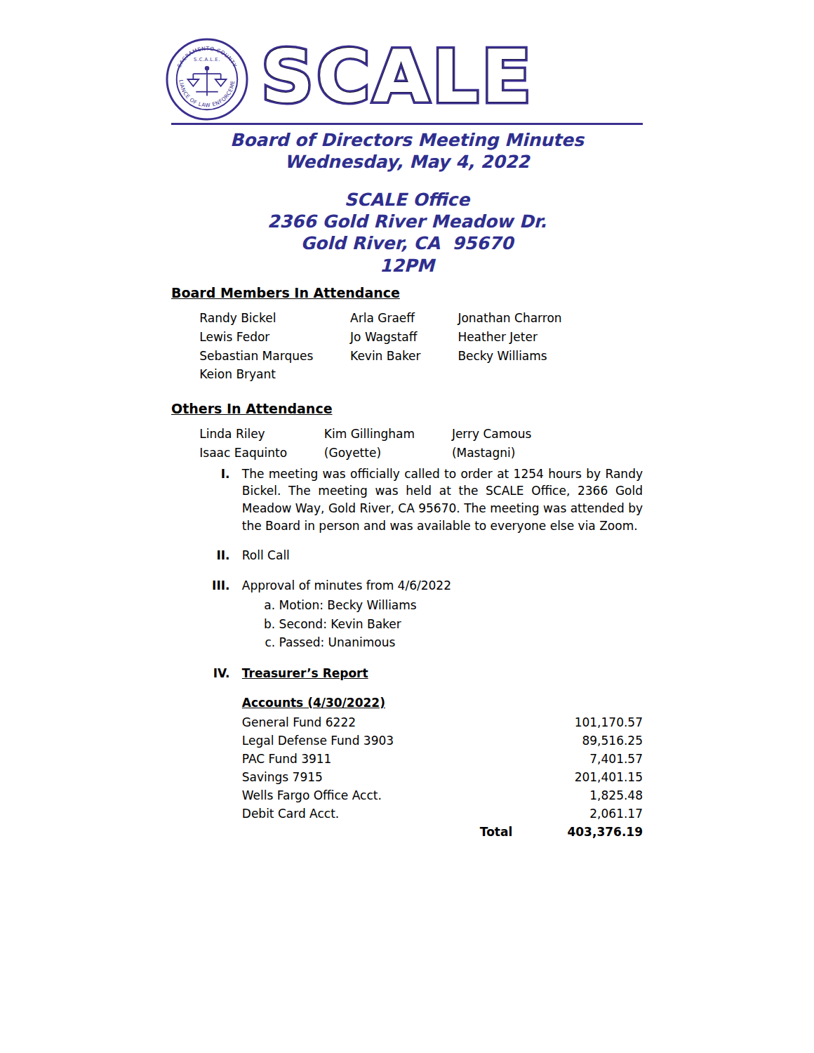SACRAMENTO COUNTY ALLIANCE OF LAW ENFORCEMENT S.C.A.L.E.
SCALE SCALE
Board of Directors Meeting Minutes
Wednesday, May 4, 2022
SCALE Office
2366 Gold River Meadow Dr.
Gold River, CA 95670
12PM
Board Members In Attendance
| Randy Bickel | Arla Graeff | Jonathan Charron |
| Lewis Fedor | Jo Wagstaff | Heather Jeter |
| Sebastian Marques | Kevin Baker | Becky Williams |
| Keion Bryant | | |
Others In Attendance
| Linda Riley | Kim Gillingham | Jerry Camous |
| Isaac Eaquinto | (Goyette) | (Mastagni) |
I.
The meeting was officially called to order at 1254 hours by Randy Bickel. The meeting was held at the SCALE Office, 2366 Gold Meadow Way, Gold River, CA 95670. The meeting was attended by the Board in person and was available to everyone else via Zoom.
II.
Roll Call
III.
Approval of minutes from 4/6/2022
Motion: Becky Williams
Second: Kevin Baker
Passed: Unanimous
IV.
Treasurer’s Report
Accounts (4/30/2022)
| General Fund 6222 | | 101,170.57 |
| Legal Defense Fund 3903 | | 89,516.25 |
| PAC Fund 3911 | | 7,401.57 |
| Savings 7915 | | 201,401.15 |
| Wells Fargo Office Acct. | | 1,825.48 |
| Debit Card Acct. | | 2,061.17 |
| | Total | 403,376.19 |